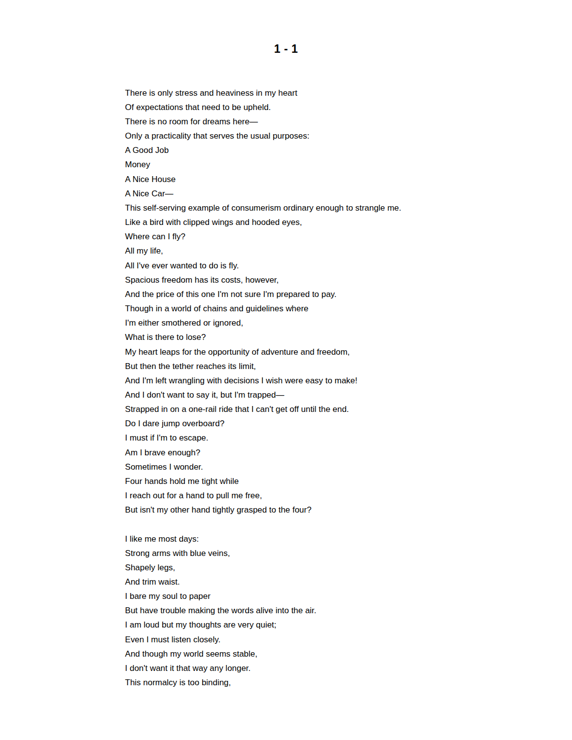1 - 1
There is only stress and heaviness in my heart
Of expectations that need to be upheld.
There is no room for dreams here—
Only a practicality that serves the usual purposes:
A Good Job
Money
A Nice House
A Nice Car—
This self-serving example of consumerism ordinary enough to strangle me.
Like a bird with clipped wings and hooded eyes,
Where can I fly?
All my life,
All I've ever wanted to do is fly.
Spacious freedom has its costs, however,
And the price of this one I'm not sure I'm prepared to pay.
Though in a world of chains and guidelines where
I'm either smothered or ignored,
What is there to lose?
My heart leaps for the opportunity of adventure and freedom,
But then the tether reaches its limit,
And I'm left wrangling with decisions I wish were easy to make!
And I don't want to say it, but I'm trapped—
Strapped in on a one-rail ride that I can't get off until the end.
Do I dare jump overboard?
I must if I'm to escape.
Am I brave enough?
Sometimes I wonder.
Four hands hold me tight while
I reach out for a hand to pull me free,
But isn't my other hand tightly grasped to the four?
I like me most days:
Strong arms with blue veins,
Shapely legs,
And trim waist.
I bare my soul to paper
But have trouble making the words alive into the air.
I am loud but my thoughts are very quiet;
Even I must listen closely.
And though my world seems stable,
I don't want it that way any longer.
This normalcy is too binding,